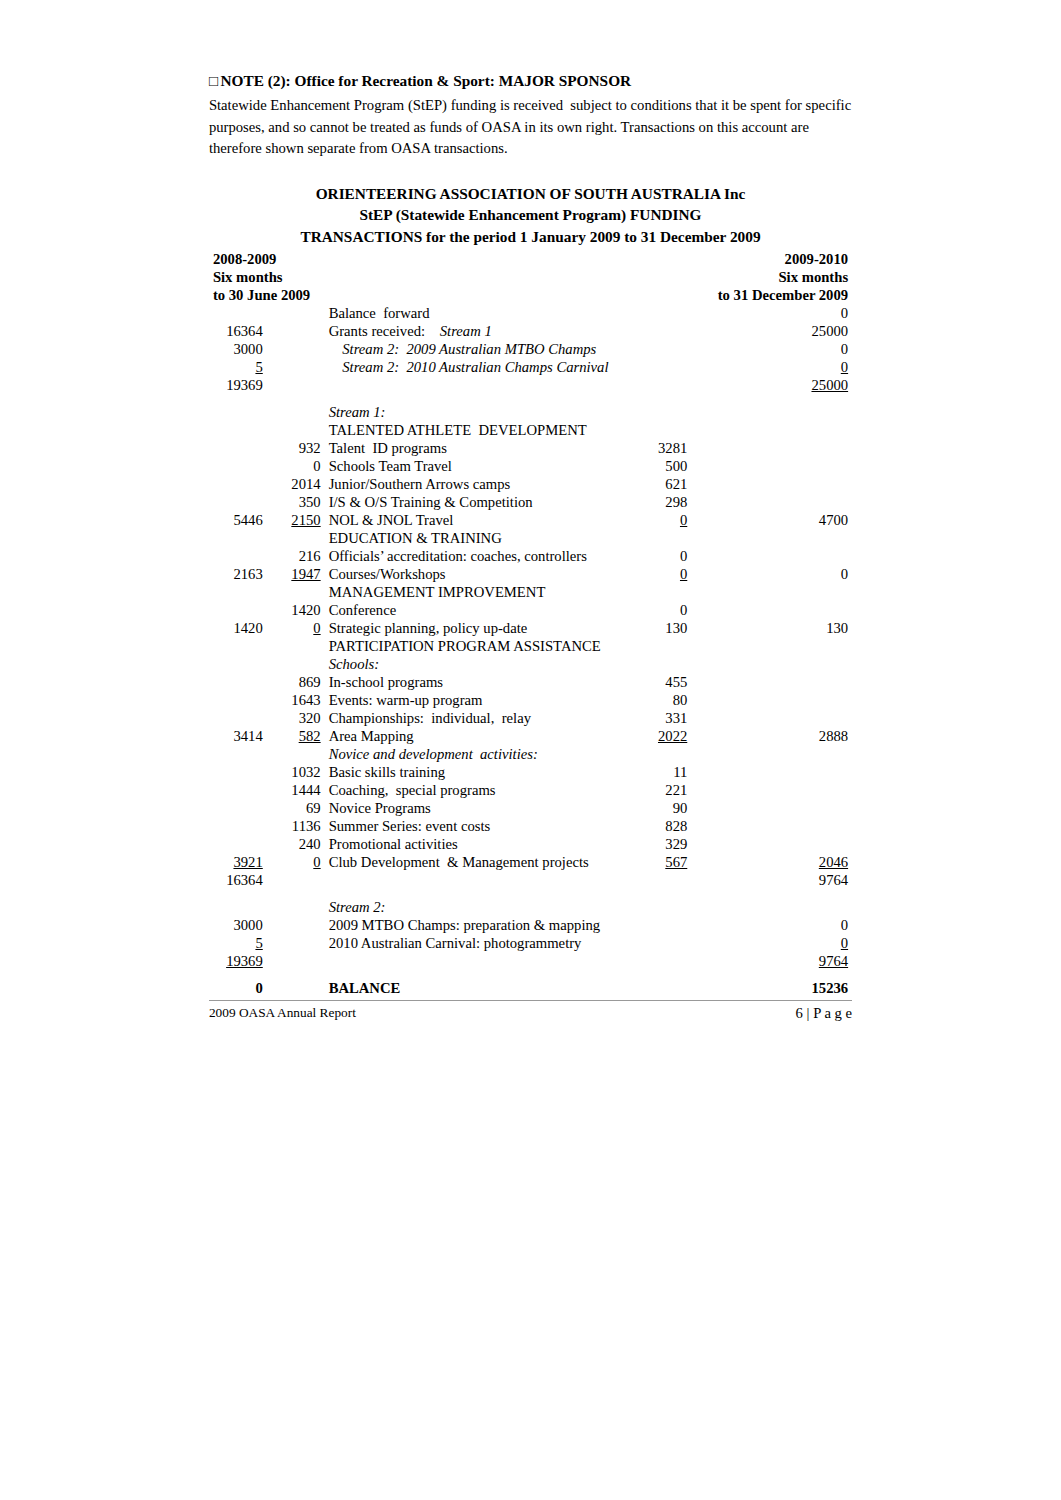NOTE (2): Office for Recreation & Sport: MAJOR SPONSOR
Statewide Enhancement Program (StEP) funding is received subject to conditions that it be spent for specific purposes, and so cannot be treated as funds of OASA in its own right. Transactions on this account are therefore shown separate from OASA transactions.
ORIENTEERING ASSOCIATION OF SOUTH AUSTRALIA Inc
StEP (Statewide Enhancement Program) FUNDING
TRANSACTIONS for the period 1 January 2009 to 31 December 2009
| 2008-2009 | | | 2009-2010 |
| Six months | | | Six months |
| to 30 June 2009 | | | to 31 December 2009 |
| | | Balance forward | | | 0 |
| 16364 | | Grants received: Stream 1 | | | 25000 |
| 3000 | | Stream 2: 2009 Australian MTBO Champs | | | 0 |
| 5 | | Stream 2: 2010 Australian Champs Carnival | | | 0 |
| 19369 | | | | | 25000 |
| | | Stream 1: | | | |
| | | TALENTED ATHLETE DEVELOPMENT | | | |
| | 932 | Talent ID programs | 3281 | | |
| | 0 | Schools Team Travel | 500 | | |
| | 2014 | Junior/Southern Arrows camps | 621 | | |
| | 350 | I/S & O/S Training & Competition | 298 | | |
| 5446 | 2150 | NOL & JNOL Travel | 0 | | 4700 |
| | | EDUCATION & TRAINING | | | |
| | 216 | Officials’ accreditation: coaches, controllers | 0 | | |
| 2163 | 1947 | Courses/Workshops | 0 | | 0 |
| | | MANAGEMENT IMPROVEMENT | | | |
| | 1420 | Conference | 0 | | |
| 1420 | 0 | Strategic planning, policy up-date | 130 | | 130 |
| | | PARTICIPATION PROGRAM ASSISTANCE | | | |
| | | Schools: | | | |
| | 869 | In-school programs | 455 | | |
| | 1643 | Events: warm-up program | 80 | | |
| | 320 | Championships: individual, relay | 331 | | |
| 3414 | 582 | Area Mapping | 2022 | | 2888 |
| | | Novice and development activities: | | | |
| | 1032 | Basic skills training | 11 | | |
| | 1444 | Coaching, special programs | 221 | | |
| | 69 | Novice Programs | 90 | | |
| | 1136 | Summer Series: event costs | 828 | | |
| | 240 | Promotional activities | 329 | | |
| 3921 | 0 | Club Development & Management projects | 567 | | 2046 |
| 16364 | | | | | 9764 |
| | | Stream 2: | | | |
| 3000 | | 2009 MTBO Champs: preparation & mapping | | | 0 |
| 5 | | 2010 Australian Carnival: photogrammetry | | | 0 |
| 19369 | | | | | 9764 |
| 0 | | BALANCE | | | 15236 |
2009 OASA Annual Report 6 | P a g e